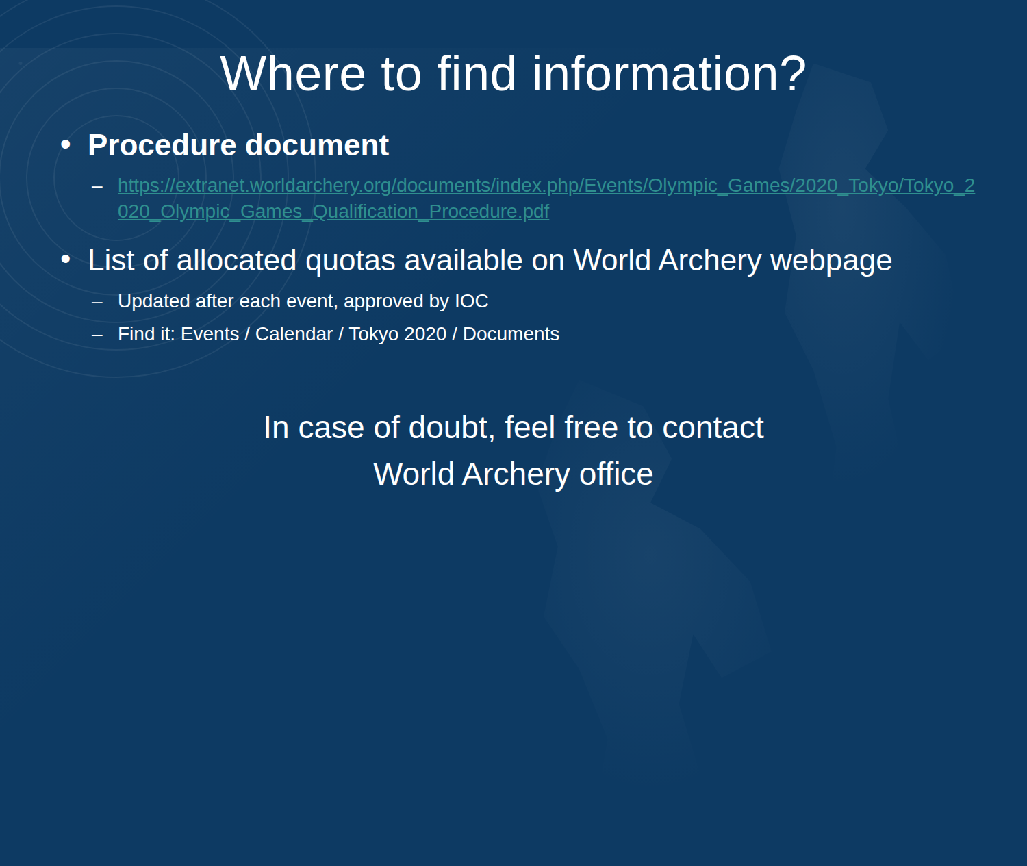Where to find information?
Procedure document
https://extranet.worldarchery.org/documents/index.php/Events/Olympic_Games/2020_Tokyo/Tokyo_2020_Olympic_Games_Qualification_Procedure.pdf
List of allocated quotas available on World Archery webpage
Updated after each event, approved by IOC
Find it: Events / Calendar / Tokyo 2020 / Documents
In case of doubt, feel free to contact
World Archery office